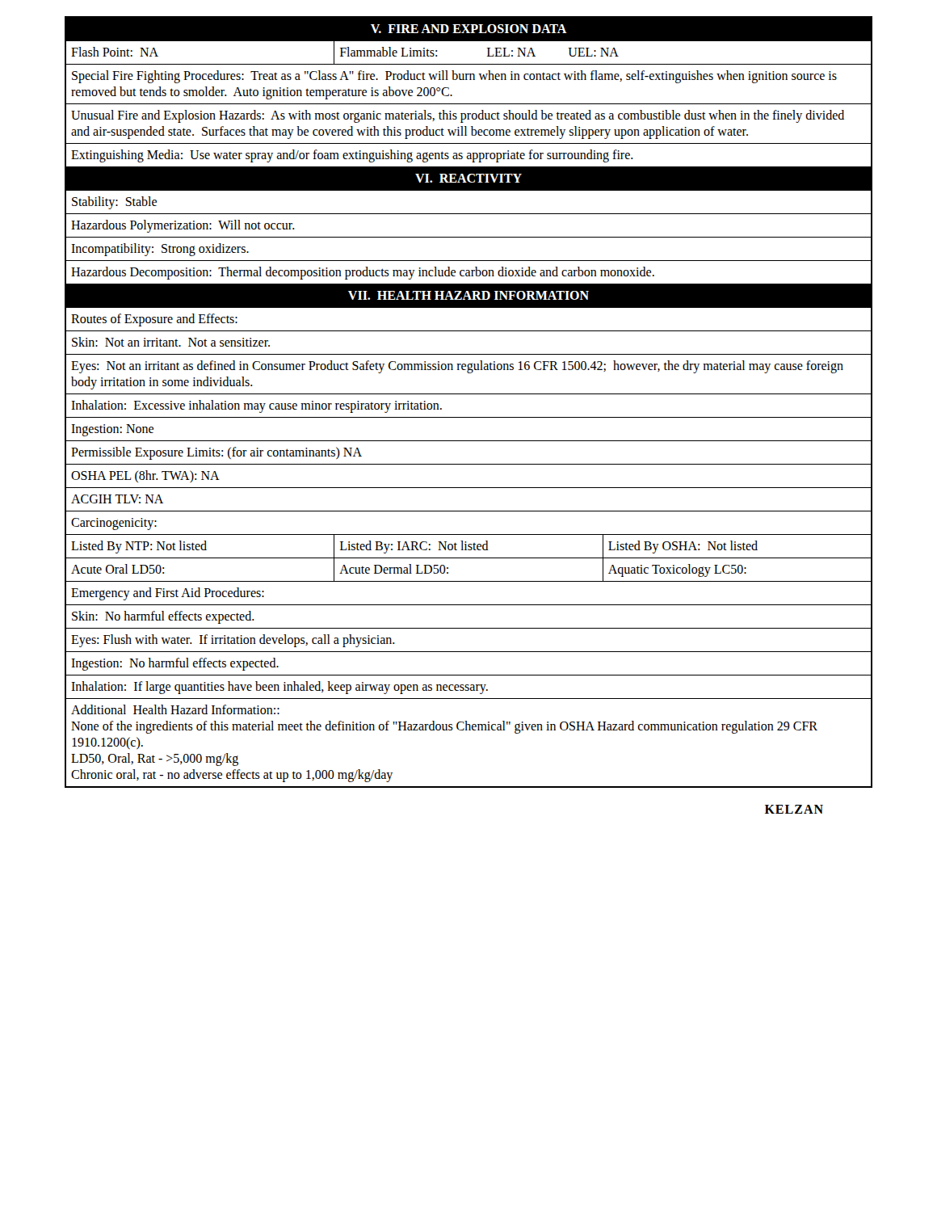| V. FIRE AND EXPLOSION DATA |
| Flash Point: NA | Flammable Limits: LEL: NA UEL: NA |
| Special Fire Fighting Procedures: Treat as a "Class A" fire. Product will burn when in contact with flame, self-extinguishes when ignition source is removed but tends to smolder. Auto ignition temperature is above 200°C. |
| Unusual Fire and Explosion Hazards: As with most organic materials, this product should be treated as a combustible dust when in the finely divided and air-suspended state. Surfaces that may be covered with this product will become extremely slippery upon application of water. |
| Extinguishing Media: Use water spray and/or foam extinguishing agents as appropriate for surrounding fire. |
| VI. REACTIVITY |
| Stability: Stable |
| Hazardous Polymerization: Will not occur. |
| Incompatibility: Strong oxidizers. |
| Hazardous Decomposition: Thermal decomposition products may include carbon dioxide and carbon monoxide. |
| VII. HEALTH HAZARD INFORMATION |
| Routes of Exposure and Effects: |
| Skin: Not an irritant. Not a sensitizer. |
| Eyes: Not an irritant as defined in Consumer Product Safety Commission regulations 16 CFR 1500.42; however, the dry material may cause foreign body irritation in some individuals. |
| Inhalation: Excessive inhalation may cause minor respiratory irritation. |
| Ingestion: None |
| Permissible Exposure Limits: (for air contaminants) NA |
| OSHA PEL (8hr. TWA): NA |
| ACGIH TLV: NA |
| Carcinogenicity: |
| Listed By NTP: Not listed | Listed By: IARC: Not listed | Listed By OSHA: Not listed |
| Acute Oral LD50: | Acute Dermal LD50: | Aquatic Toxicology LC50: |
| Emergency and First Aid Procedures: |
| Skin: No harmful effects expected. |
| Eyes: Flush with water. If irritation develops, call a physician. |
| Ingestion: No harmful effects expected. |
| Inhalation: If large quantities have been inhaled, keep airway open as necessary. |
| Additional Health Hazard Information:: None of the ingredients of this material meet the definition of "Hazardous Chemical" given in OSHA Hazard communication regulation 29 CFR 1910.1200(c). LD50, Oral, Rat - >5,000 mg/kg Chronic oral, rat - no adverse effects at up to 1,000 mg/kg/day |
KELZAN